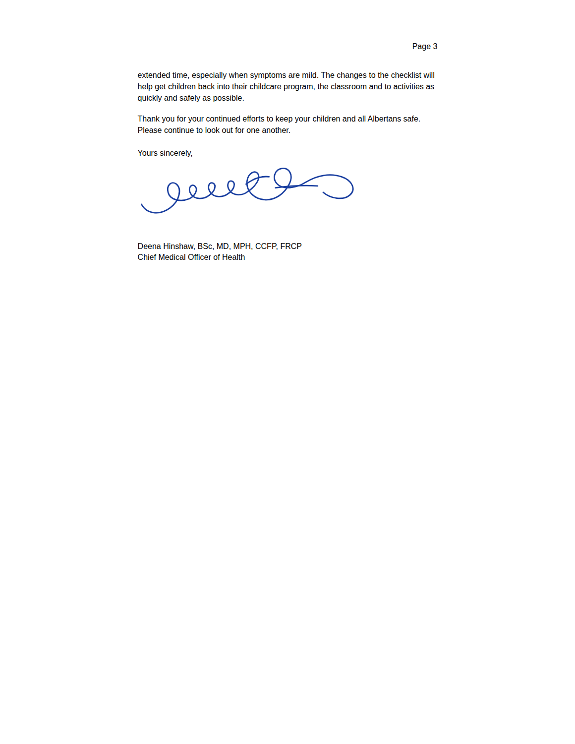Page 3
extended time, especially when symptoms are mild. The changes to the checklist will help get children back into their childcare program, the classroom and to activities as quickly and safely as possible.
Thank you for your continued efforts to keep your children and all Albertans safe. Please continue to look out for one another.
Yours sincerely,
Deena Hinshaw, BSc, MD, MPH, CCFP, FRCP
Chief Medical Officer of Health